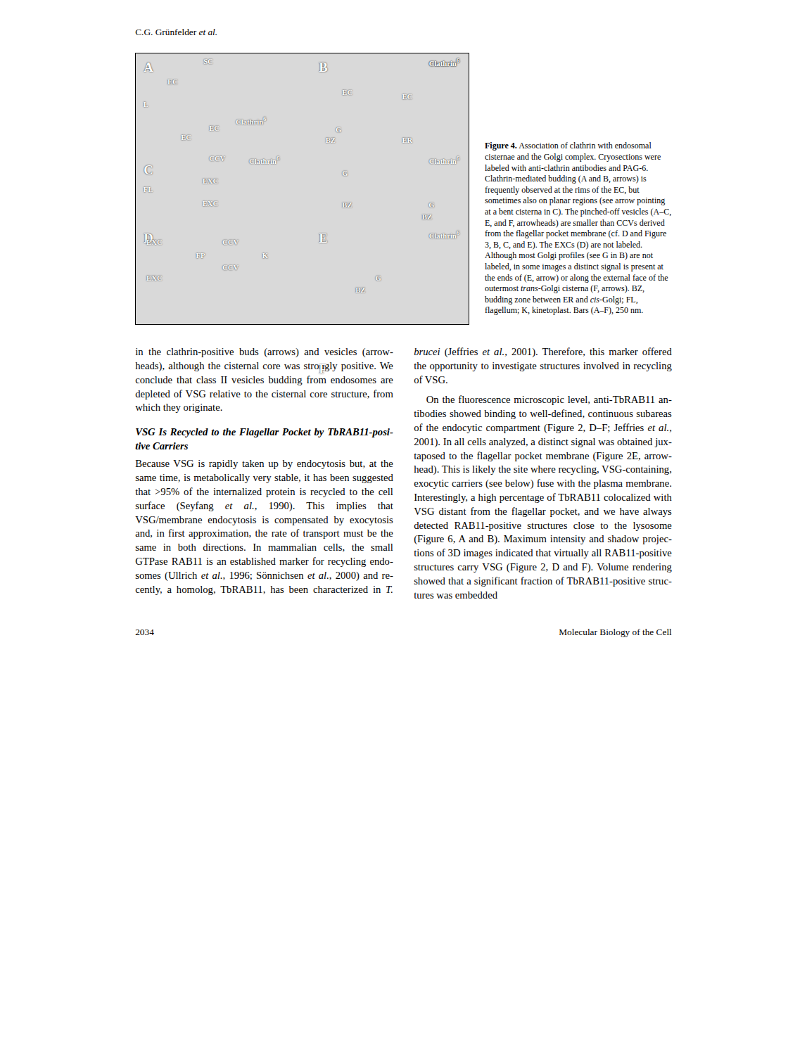C.G. Grünfelder et al.
A SC Clathrin6 EC L B Clathrin6 EC EC G BZ ER C Clathrin6 EC EC D CCV Clathrin6 EXC EXC FL EXC CCV FP K CCV EXC E Clathrin6 G BZ G BZ F Clathrin6 G BZ
Figure 4. Association of clathrin with endosomal cisternae and the Golgi complex. Cryosections were labeled with anti-clathrin antibodies and PAG-6. Clathrin-mediated budding (A and B, arrows) is frequently observed at the rims of the EC, but sometimes also on planar regions (see arrow pointing at a bent cisterna in C). The pinched-off vesicles (A–C, E, and F, arrowheads) are smaller than CCVs derived from the flagellar pocket membrane (cf. D and Figure 3, B, C, and E). The EXCs (D) are not labeled. Although most Golgi profiles (see G in B) are not labeled, in some images a distinct signal is present at the ends of (E, arrow) or along the external face of the outermost trans-Golgi cisterna (F, arrows). BZ, budding zone between ER and cis-Golgi; FL, flagellum; K, kinetoplast. Bars (A–F), 250 nm.
in the clathrin-positive buds (arrows) and vesicles (arrowheads), although the cisternal core was strongly positive. We conclude that class II vesicles budding from endosomes are depleted of VSG relative to the cisternal core structure, from which they originate.
VSG Is Recycled to the Flagellar Pocket by TbRAB11-positive Carriers
Because VSG is rapidly taken up by endocytosis but, at the same time, is metabolically very stable, it has been suggested that >95% of the internalized protein is recycled to the cell surface (Seyfang et al., 1990). This implies that VSG/membrane endocytosis is compensated by exocytosis and, in first approximation, the rate of transport must be the same in both directions. In mammalian cells, the small GTPase RAB11 is an established marker for recycling endosomes (Ullrich et al., 1996; Sönnichsen et al., 2000) and recently, a homolog, TbRAB11, has been characterized in T. brucei (Jeffries et al., 2001). Therefore, this marker offered the opportunity to investigate structures involved in recycling of VSG.
On the fluorescence microscopic level, anti-TbRAB11 antibodies showed binding to well-defined, continuous subareas of the endocytic compartment (Figure 2, D–F; Jeffries et al., 2001). In all cells analyzed, a distinct signal was obtained juxtaposed to the flagellar pocket membrane (Figure 2E, arrowhead). This is likely the site where recycling, VSG-containing, exocytic carriers (see below) fuse with the plasma membrane. Interestingly, a high percentage of TbRAB11 colocalized with VSG distant from the flagellar pocket, and we have always detected RAB11-positive structures close to the lysosome (Figure 6, A and B). Maximum intensity and shadow projections of 3D images indicated that virtually all RAB11-positive structures carry VSG (Figure 2, D and F). Volume rendering showed that a significant fraction of TbRAB11-positive structures was embedded
2034 Molecular Biology of the Cell